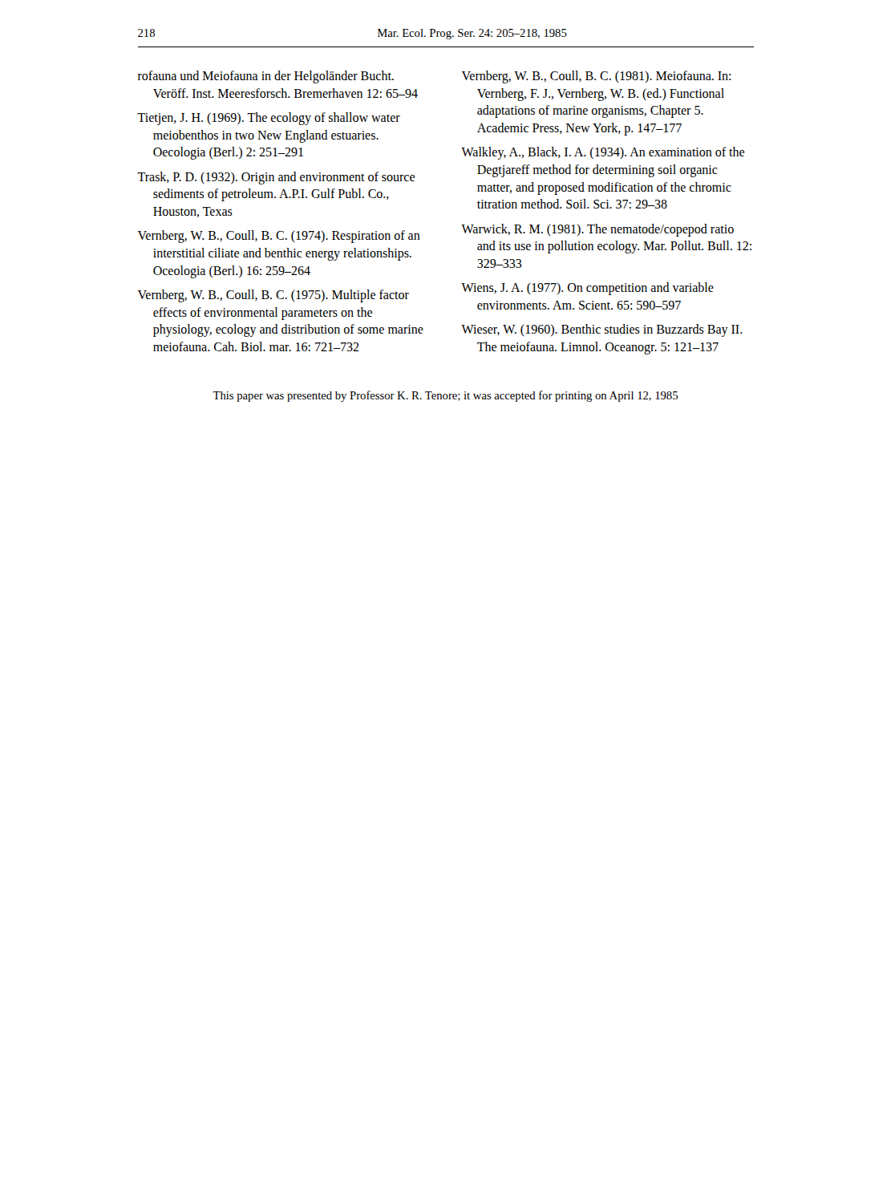218 Mar. Ecol. Prog. Ser. 24: 205–218, 1985
rofauna und Meiofauna in der Helgoländer Bucht. Veröff. Inst. Meeresforsch. Bremerhaven 12: 65–94
Tietjen, J. H. (1969). The ecology of shallow water meiobenthos in two New England estuaries. Oecologia (Berl.) 2: 251–291
Trask, P. D. (1932). Origin and environment of source sediments of petroleum. A.P.I. Gulf Publ. Co., Houston, Texas
Vernberg, W. B., Coull, B. C. (1974). Respiration of an interstitial ciliate and benthic energy relationships. Oceologia (Berl.) 16: 259–264
Vernberg, W. B., Coull, B. C. (1975). Multiple factor effects of environmental parameters on the physiology, ecology and distribution of some marine meiofauna. Cah. Biol. mar. 16: 721–732
Vernberg, W. B., Coull, B. C. (1981). Meiofauna. In: Vernberg, F. J., Vernberg, W. B. (ed.) Functional adaptations of marine organisms, Chapter 5. Academic Press, New York, p. 147–177
Walkley, A., Black, I. A. (1934). An examination of the Degtjareff method for determining soil organic matter, and proposed modification of the chromic titration method. Soil. Sci. 37: 29–38
Warwick, R. M. (1981). The nematode/copepod ratio and its use in pollution ecology. Mar. Pollut. Bull. 12: 329–333
Wiens, J. A. (1977). On competition and variable environments. Am. Scient. 65: 590–597
Wieser, W. (1960). Benthic studies in Buzzards Bay II. The meiofauna. Limnol. Oceanogr. 5: 121–137
This paper was presented by Professor K. R. Tenore; it was accepted for printing on April 12, 1985